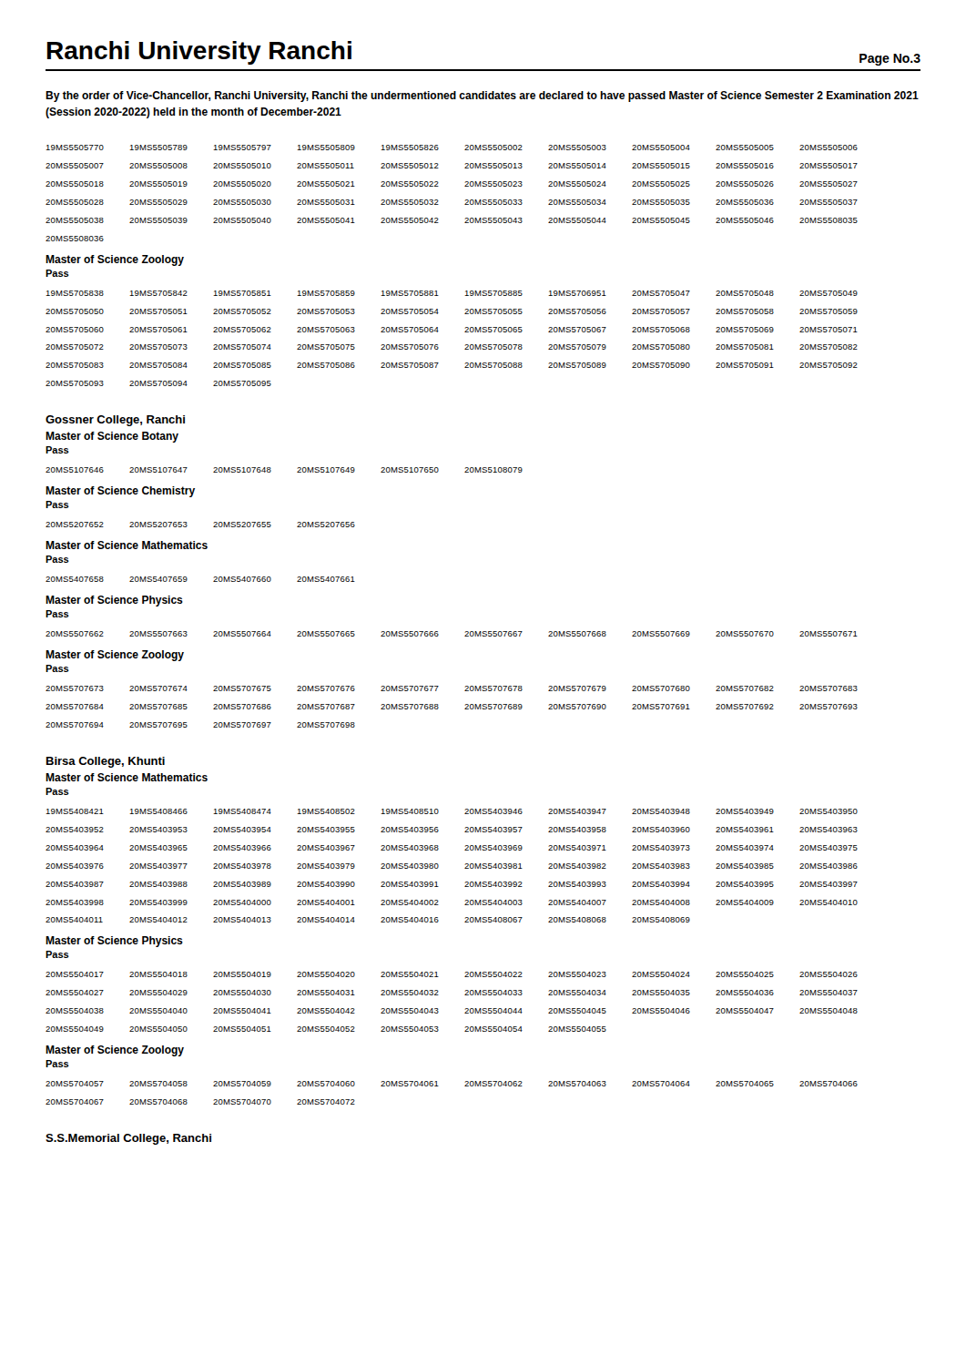Ranchi University Ranchi
Page No.3
By the order of Vice-Chancellor, Ranchi University, Ranchi the undermentioned candidates are declared to have passed Master of Science Semester 2 Examination 2021 (Session 2020-2022) held in the month of December-2021
19MS550577019MS550578919MS550579719MS550580919MS550582620MS550500220MS550500320MS550500420MS550500520MS550500620MS550500720MS550500820MS550501020MS550501120MS550501220MS550501320MS550501420MS550501520MS550501620MS550501720MS550501820MS550501920MS550502020MS550502120MS550502220MS550502320MS550502420MS550502520MS550502620MS550502720MS550502820MS550502920MS550503020MS550503120MS550503220MS550503320MS550503420MS550503520MS550503620MS550503720MS550503820MS550503920MS550504020MS550504120MS550504220MS550504320MS550504420MS550504520MS550504620MS550803520MS5508036
Master of Science Zoology
Pass
19MS570583819MS570584219MS570585119MS570585919MS570588119MS570588519MS570695120MS570504720MS570504820MS570504920MS570505020MS570505120MS570505220MS570505320MS570505420MS570505520MS570505620MS570505720MS570505820MS570505920MS570506020MS570506120MS570506220MS570506320MS570506420MS570506520MS570506720MS570506820MS570506920MS570507120MS570507220MS570507320MS570507420MS570507520MS570507620MS570507820MS570507920MS570508020MS570508120MS570508220MS570508320MS570508420MS570508520MS570508620MS570508720MS570508820MS570508920MS570509020MS570509120MS570509220MS570509320MS570509420MS5705095
Gossner College, Ranchi
Master of Science Botany
Pass
20MS510764620MS510764720MS510764820MS510764920MS510765020MS5108079
Master of Science Chemistry
Pass
20MS520765220MS520765320MS520765520MS5207656
Master of Science Mathematics
Pass
20MS540765820MS540765920MS540766020MS5407661
Master of Science Physics
Pass
20MS550766220MS550766320MS550766420MS550766520MS550766620MS550766720MS550766820MS550766920MS550767020MS5507671
Master of Science Zoology
Pass
20MS570767320MS570767420MS570767520MS570767620MS570767720MS570767820MS570767920MS570768020MS570768220MS570768320MS570768420MS570768520MS570768620MS570768720MS570768820MS570768920MS570769020MS570769120MS570769220MS570769320MS570769420MS570769520MS570769720MS5707698
Birsa College, Khunti
Master of Science Mathematics
Pass
19MS540842119MS540846619MS540847419MS540850219MS540851020MS540394620MS540394720MS540394820MS540394920MS540395020MS540395220MS540395320MS540395420MS540395520MS540395620MS540395720MS540395820MS540396020MS540396120MS540396320MS540396420MS540396520MS540396620MS540396720MS540396820MS540396920MS540397120MS540397320MS540397420MS540397520MS540397620MS540397720MS540397820MS540397920MS540398020MS540398120MS540398220MS540398320MS540398520MS540398620MS540398720MS540398820MS540398920MS540399020MS540399120MS540399220MS540399320MS540399420MS540399520MS540399720MS540399820MS540399920MS540400020MS540400120MS540400220MS540400320MS540400720MS540400820MS540400920MS540401020MS540401120MS540401220MS540401320MS540401420MS540401620MS540806720MS540806820MS5408069
Master of Science Physics
Pass
20MS550401720MS550401820MS550401920MS550402020MS550402120MS550402220MS550402320MS550402420MS550402520MS550402620MS550402720MS550402920MS550403020MS550403120MS550403220MS550403320MS550403420MS550403520MS550403620MS550403720MS550403820MS550404020MS550404120MS550404220MS550404320MS550404420MS550404520MS550404620MS550404720MS550404820MS550404920MS550405020MS550405120MS550405220MS550405320MS550405420MS5504055
Master of Science Zoology
Pass
20MS570405720MS570405820MS570405920MS570406020MS570406120MS570406220MS570406320MS570406420MS570406520MS570406620MS570406720MS570406820MS570407020MS5704072
S.S.Memorial College, Ranchi